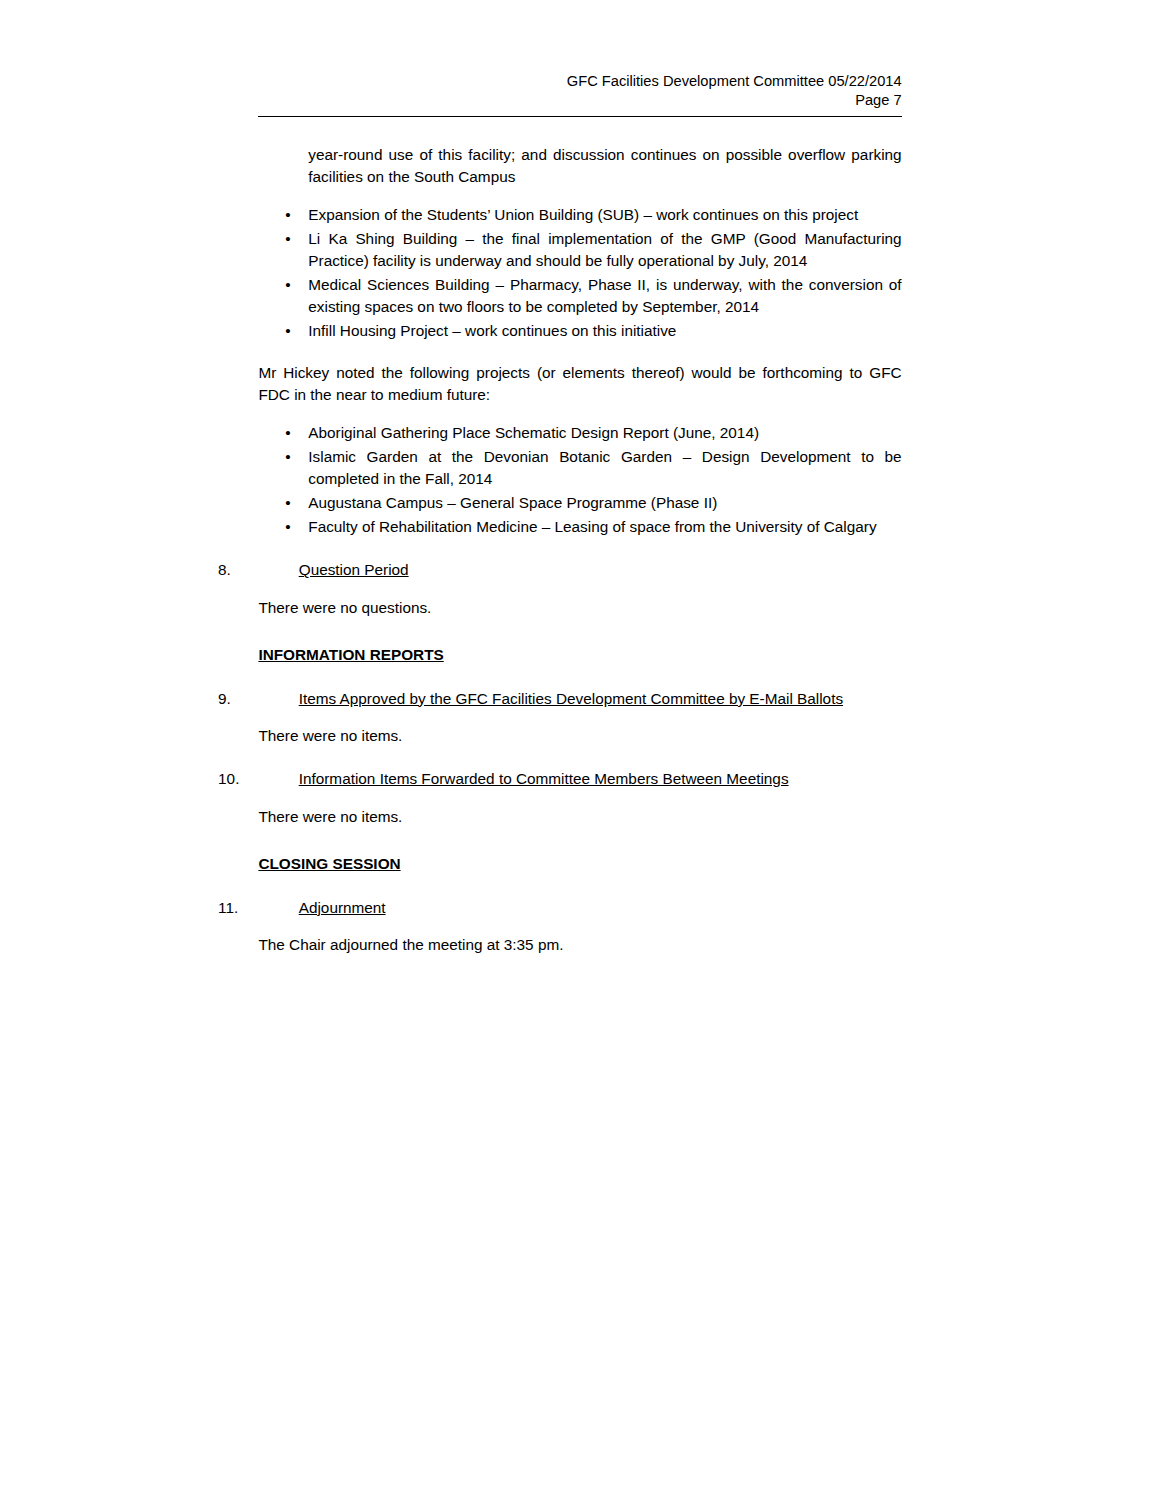GFC Facilities Development Committee 05/22/2014
Page 7
year-round use of this facility; and discussion continues on possible overflow parking facilities on the South Campus
Expansion of the Students’ Union Building (SUB) – work continues on this project
Li Ka Shing Building – the final implementation of the GMP (Good Manufacturing Practice) facility is underway and should be fully operational by July, 2014
Medical Sciences Building – Pharmacy, Phase II, is underway, with the conversion of existing spaces on two floors to be completed by September, 2014
Infill Housing Project – work continues on this initiative
Mr Hickey noted the following projects (or elements thereof) would be forthcoming to GFC FDC in the near to medium future:
Aboriginal Gathering Place Schematic Design Report (June, 2014)
Islamic Garden at the Devonian Botanic Garden – Design Development to be completed in the Fall, 2014
Augustana Campus – General Space Programme (Phase II)
Faculty of Rehabilitation Medicine – Leasing of space from the University of Calgary
8. Question Period
There were no questions.
INFORMATION REPORTS
9. Items Approved by the GFC Facilities Development Committee by E-Mail Ballots
There were no items.
10. Information Items Forwarded to Committee Members Between Meetings
There were no items.
CLOSING SESSION
11. Adjournment
The Chair adjourned the meeting at 3:35 pm.